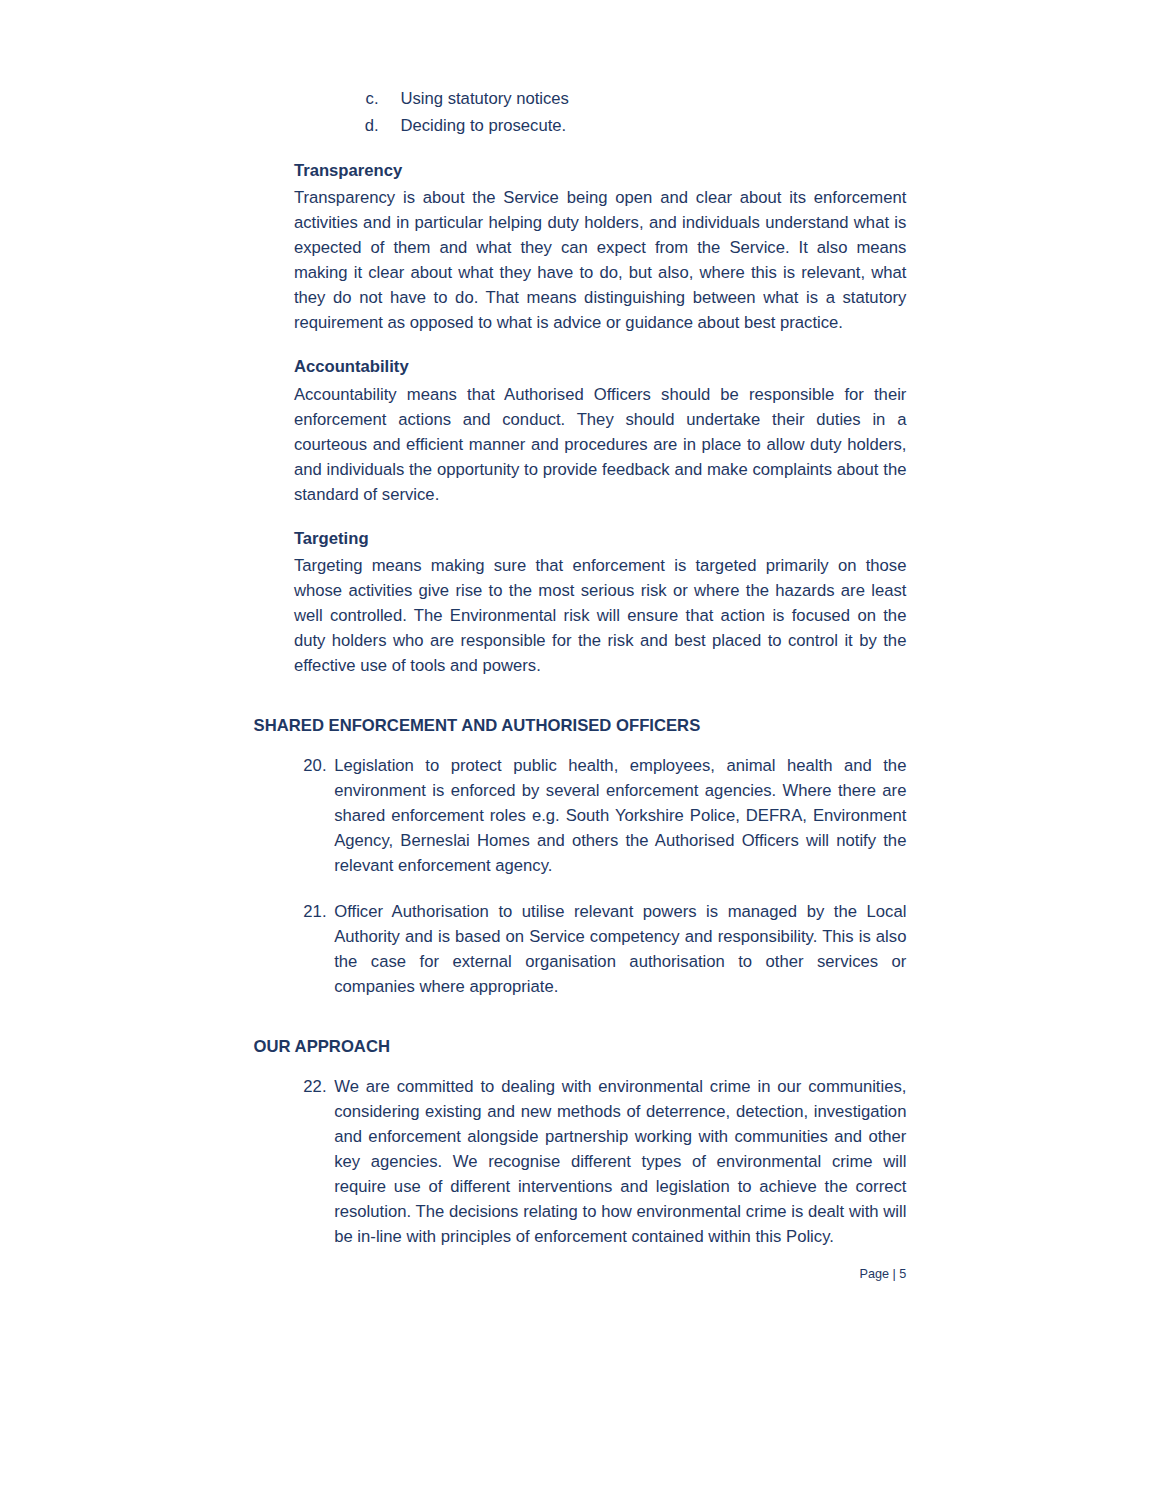Using statutory notices
Deciding to prosecute.
Transparency
Transparency is about the Service being open and clear about its enforcement activities and in particular helping duty holders, and individuals understand what is expected of them and what they can expect from the Service. It also means making it clear about what they have to do, but also, where this is relevant, what they do not have to do. That means distinguishing between what is a statutory requirement as opposed to what is advice or guidance about best practice.
Accountability
Accountability means that Authorised Officers should be responsible for their enforcement actions and conduct. They should undertake their duties in a courteous and efficient manner and procedures are in place to allow duty holders, and individuals the opportunity to provide feedback and make complaints about the standard of service.
Targeting
Targeting means making sure that enforcement is targeted primarily on those whose activities give rise to the most serious risk or where the hazards are least well controlled. The Environmental risk will ensure that action is focused on the duty holders who are responsible for the risk and best placed to control it by the effective use of tools and powers.
SHARED ENFORCEMENT AND AUTHORISED OFFICERS
Legislation to protect public health, employees, animal health and the environment is enforced by several enforcement agencies. Where there are shared enforcement roles e.g. South Yorkshire Police, DEFRA, Environment Agency, Berneslai Homes and others the Authorised Officers will notify the relevant enforcement agency.
Officer Authorisation to utilise relevant powers is managed by the Local Authority and is based on Service competency and responsibility. This is also the case for external organisation authorisation to other services or companies where appropriate.
OUR APPROACH
We are committed to dealing with environmental crime in our communities, considering existing and new methods of deterrence, detection, investigation and enforcement alongside partnership working with communities and other key agencies. We recognise different types of environmental crime will require use of different interventions and legislation to achieve the correct resolution. The decisions relating to how environmental crime is dealt with will be in-line with principles of enforcement contained within this Policy.
Page | 5